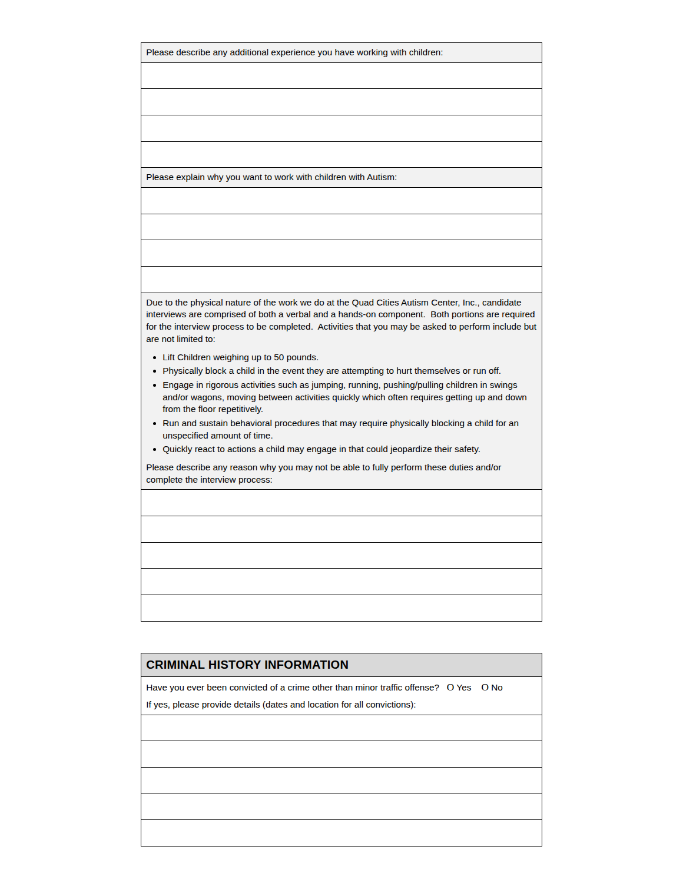| Please describe any additional experience you have working with children: |
| Please explain why you want to work with children with Autism: |
| Due to the physical nature of the work we do at the Quad Cities Autism Center, Inc., candidate interviews are comprised of both a verbal and a hands-on component. Both portions are required for the interview process to be completed. Activities that you may be asked to perform include but are not limited to: Lift Children weighing up to 50 pounds. Physically block a child in the event they are attempting to hurt themselves or run off. Engage in rigorous activities such as jumping, running, pushing/pulling children in swings and/or wagons, moving between activities quickly which often requires getting up and down from the floor repetitively. Run and sustain behavioral procedures that may require physically blocking a child for an unspecified amount of time. Quickly react to actions a child may engage in that could jeopardize their safety. Please describe any reason why you may not be able to fully perform these duties and/or complete the interview process: |
| CRIMINAL HISTORY INFORMATION |
| Have you ever been convicted of a crime other than minor traffic offense? O Yes O No If yes, please provide details (dates and location for all convictions): |